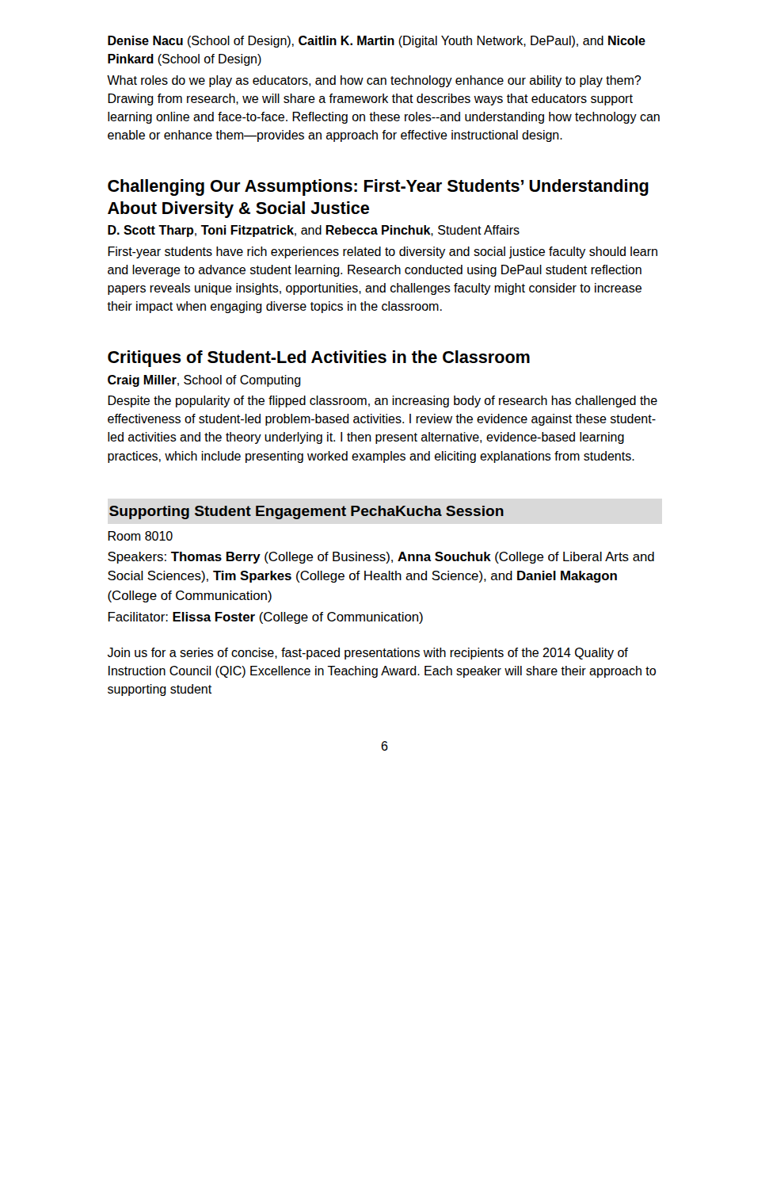Denise Nacu (School of Design), Caitlin K. Martin (Digital Youth Network, DePaul), and Nicole Pinkard (School of Design)
What roles do we play as educators, and how can technology enhance our ability to play them? Drawing from research, we will share a framework that describes ways that educators support learning online and face-to-face. Reflecting on these roles--and understanding how technology can enable or enhance them—provides an approach for effective instructional design.
Challenging Our Assumptions: First-Year Students’ Understanding About Diversity & Social Justice
D. Scott Tharp, Toni Fitzpatrick, and Rebecca Pinchuk, Student Affairs
First-year students have rich experiences related to diversity and social justice faculty should learn and leverage to advance student learning. Research conducted using DePaul student reflection papers reveals unique insights, opportunities, and challenges faculty might consider to increase their impact when engaging diverse topics in the classroom.
Critiques of Student-Led Activities in the Classroom
Craig Miller, School of Computing
Despite the popularity of the flipped classroom, an increasing body of research has challenged the effectiveness of student-led problem-based activities. I review the evidence against these student-led activities and the theory underlying it. I then present alternative, evidence-based learning practices, which include presenting worked examples and eliciting explanations from students.
Supporting Student Engagement PechaKucha Session
Room 8010
Speakers: Thomas Berry (College of Business), Anna Souchuk (College of Liberal Arts and Social Sciences), Tim Sparkes (College of Health and Science), and Daniel Makagon (College of Communication)
Facilitator: Elissa Foster (College of Communication)
Join us for a series of concise, fast-paced presentations with recipients of the 2014 Quality of Instruction Council (QIC) Excellence in Teaching Award. Each speaker will share their approach to supporting student
6